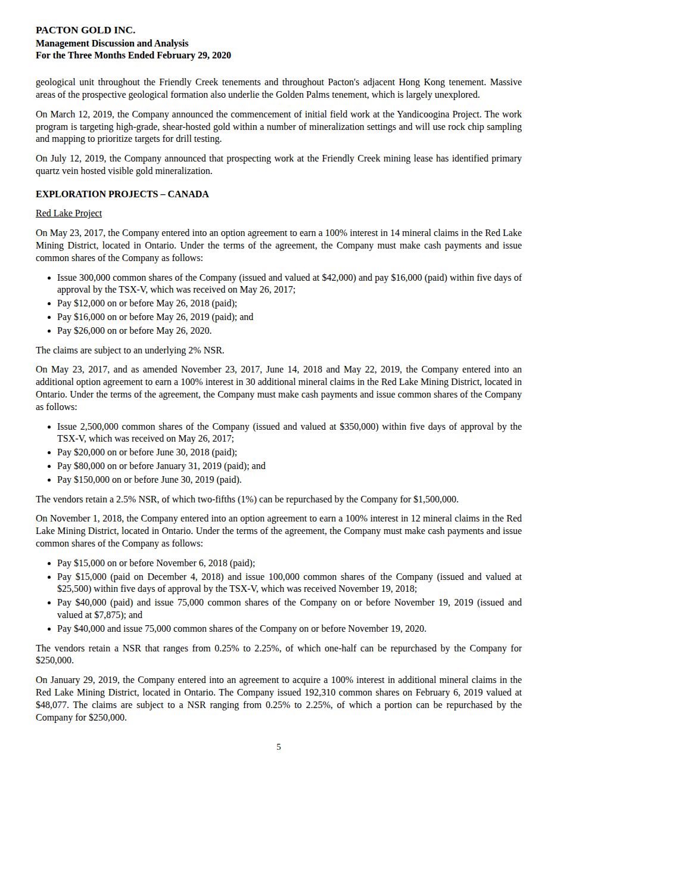PACTON GOLD INC.
Management Discussion and Analysis
For the Three Months Ended February 29, 2020
geological unit throughout the Friendly Creek tenements and throughout Pacton's adjacent Hong Kong tenement. Massive areas of the prospective geological formation also underlie the Golden Palms tenement, which is largely unexplored.
On March 12, 2019, the Company announced the commencement of initial field work at the Yandicoogina Project. The work program is targeting high-grade, shear-hosted gold within a number of mineralization settings and will use rock chip sampling and mapping to prioritize targets for drill testing.
On July 12, 2019, the Company announced that prospecting work at the Friendly Creek mining lease has identified primary quartz vein hosted visible gold mineralization.
EXPLORATION PROJECTS – CANADA
Red Lake Project
On May 23, 2017, the Company entered into an option agreement to earn a 100% interest in 14 mineral claims in the Red Lake Mining District, located in Ontario. Under the terms of the agreement, the Company must make cash payments and issue common shares of the Company as follows:
Issue 300,000 common shares of the Company (issued and valued at $42,000) and pay $16,000 (paid) within five days of approval by the TSX-V, which was received on May 26, 2017;
Pay $12,000 on or before May 26, 2018 (paid);
Pay $16,000 on or before May 26, 2019 (paid); and
Pay $26,000 on or before May 26, 2020.
The claims are subject to an underlying 2% NSR.
On May 23, 2017, and as amended November 23, 2017, June 14, 2018 and May 22, 2019, the Company entered into an additional option agreement to earn a 100% interest in 30 additional mineral claims in the Red Lake Mining District, located in Ontario. Under the terms of the agreement, the Company must make cash payments and issue common shares of the Company as follows:
Issue 2,500,000 common shares of the Company (issued and valued at $350,000) within five days of approval by the TSX-V, which was received on May 26, 2017;
Pay $20,000 on or before June 30, 2018 (paid);
Pay $80,000 on or before January 31, 2019 (paid); and
Pay $150,000 on or before June 30, 2019 (paid).
The vendors retain a 2.5% NSR, of which two-fifths (1%) can be repurchased by the Company for $1,500,000.
On November 1, 2018, the Company entered into an option agreement to earn a 100% interest in 12 mineral claims in the Red Lake Mining District, located in Ontario. Under the terms of the agreement, the Company must make cash payments and issue common shares of the Company as follows:
Pay $15,000 on or before November 6, 2018 (paid);
Pay $15,000 (paid on December 4, 2018) and issue 100,000 common shares of the Company (issued and valued at $25,500) within five days of approval by the TSX-V, which was received November 19, 2018;
Pay $40,000 (paid) and issue 75,000 common shares of the Company on or before November 19, 2019 (issued and valued at $7,875); and
Pay $40,000 and issue 75,000 common shares of the Company on or before November 19, 2020.
The vendors retain a NSR that ranges from 0.25% to 2.25%, of which one-half can be repurchased by the Company for $250,000.
On January 29, 2019, the Company entered into an agreement to acquire a 100% interest in additional mineral claims in the Red Lake Mining District, located in Ontario. The Company issued 192,310 common shares on February 6, 2019 valued at $48,077. The claims are subject to a NSR ranging from 0.25% to 2.25%, of which a portion can be repurchased by the Company for $250,000.
5